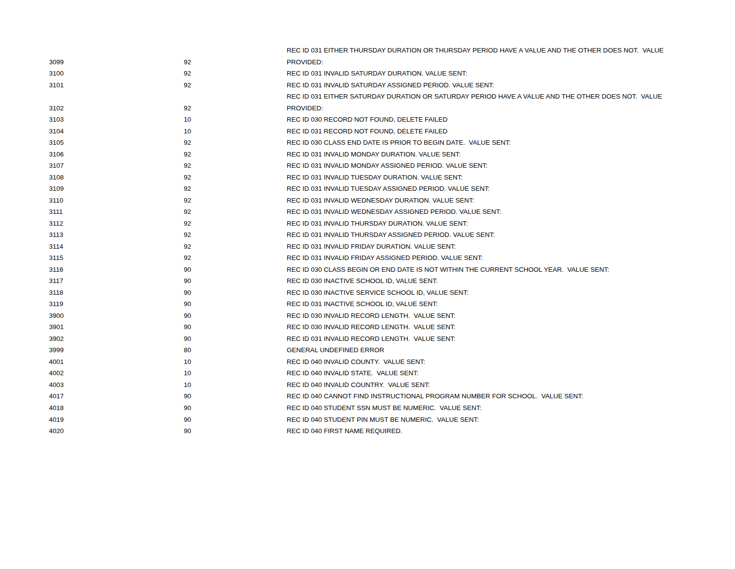| | | REC ID 031 EITHER THURSDAY DURATION OR THURSDAY PERIOD HAVE A VALUE AND THE OTHER DOES NOT. VALUE |
| 3099 | 92 | PROVIDED: |
| 3100 | 92 | REC ID 031 INVALID SATURDAY DURATION. VALUE SENT: |
| 3101 | 92 | REC ID 031 INVALID SATURDAY ASSIGNED PERIOD. VALUE SENT: |
| | | REC ID 031 EITHER SATURDAY DURATION OR SATURDAY PERIOD HAVE A VALUE AND THE OTHER DOES NOT. VALUE |
| 3102 | 92 | PROVIDED: |
| 3103 | 10 | REC ID 030 RECORD NOT FOUND, DELETE FAILED |
| 3104 | 10 | REC ID 031 RECORD NOT FOUND, DELETE FAILED |
| 3105 | 92 | REC ID 030 CLASS END DATE IS PRIOR TO BEGIN DATE. VALUE SENT: |
| 3106 | 92 | REC ID 031 INVALID MONDAY DURATION. VALUE SENT: |
| 3107 | 92 | REC ID 031 INVALID MONDAY ASSIGNED PERIOD. VALUE SENT: |
| 3108 | 92 | REC ID 031 INVALID TUESDAY DURATION. VALUE SENT: |
| 3109 | 92 | REC ID 031 INVALID TUESDAY ASSIGNED PERIOD. VALUE SENT: |
| 3110 | 92 | REC ID 031 INVALID WEDNESDAY DURATION. VALUE SENT: |
| 3111 | 92 | REC ID 031 INVALID WEDNESDAY ASSIGNED PERIOD. VALUE SENT: |
| 3112 | 92 | REC ID 031 INVALID THURSDAY DURATION. VALUE SENT: |
| 3113 | 92 | REC ID 031 INVALID THURSDAY ASSIGNED PERIOD. VALUE SENT: |
| 3114 | 92 | REC ID 031 INVALID FRIDAY DURATION. VALUE SENT: |
| 3115 | 92 | REC ID 031 INVALID FRIDAY ASSIGNED PERIOD. VALUE SENT: |
| 3116 | 90 | REC ID 030 CLASS BEGIN OR END DATE IS NOT WITHIN THE CURRENT SCHOOL YEAR. VALUE SENT: |
| 3117 | 90 | REC ID 030 INACTIVE SCHOOL ID, VALUE SENT: |
| 3118 | 90 | REC ID 030 INACTIVE SERVICE SCHOOL ID, VALUE SENT: |
| 3119 | 90 | REC ID 031 INACTIVE SCHOOL ID, VALUE SENT: |
| 3900 | 90 | REC ID 030 INVALID RECORD LENGTH. VALUE SENT: |
| 3901 | 90 | REC ID 030 INVALID RECORD LENGTH. VALUE SENT: |
| 3902 | 90 | REC ID 031 INVALID RECORD LENGTH. VALUE SENT: |
| 3999 | 80 | GENERAL UNDEFINED ERROR |
| 4001 | 10 | REC ID 040 INVALID COUNTY. VALUE SENT: |
| 4002 | 10 | REC ID 040 INVALID STATE. VALUE SENT: |
| 4003 | 10 | REC ID 040 INVALID COUNTRY. VALUE SENT: |
| 4017 | 90 | REC ID 040 CANNOT FIND INSTRUCTIONAL PROGRAM NUMBER FOR SCHOOL. VALUE SENT: |
| 4018 | 90 | REC ID 040 STUDENT SSN MUST BE NUMERIC. VALUE SENT: |
| 4019 | 90 | REC ID 040 STUDENT PIN MUST BE NUMERIC. VALUE SENT: |
| 4020 | 90 | REC ID 040 FIRST NAME REQUIRED. |